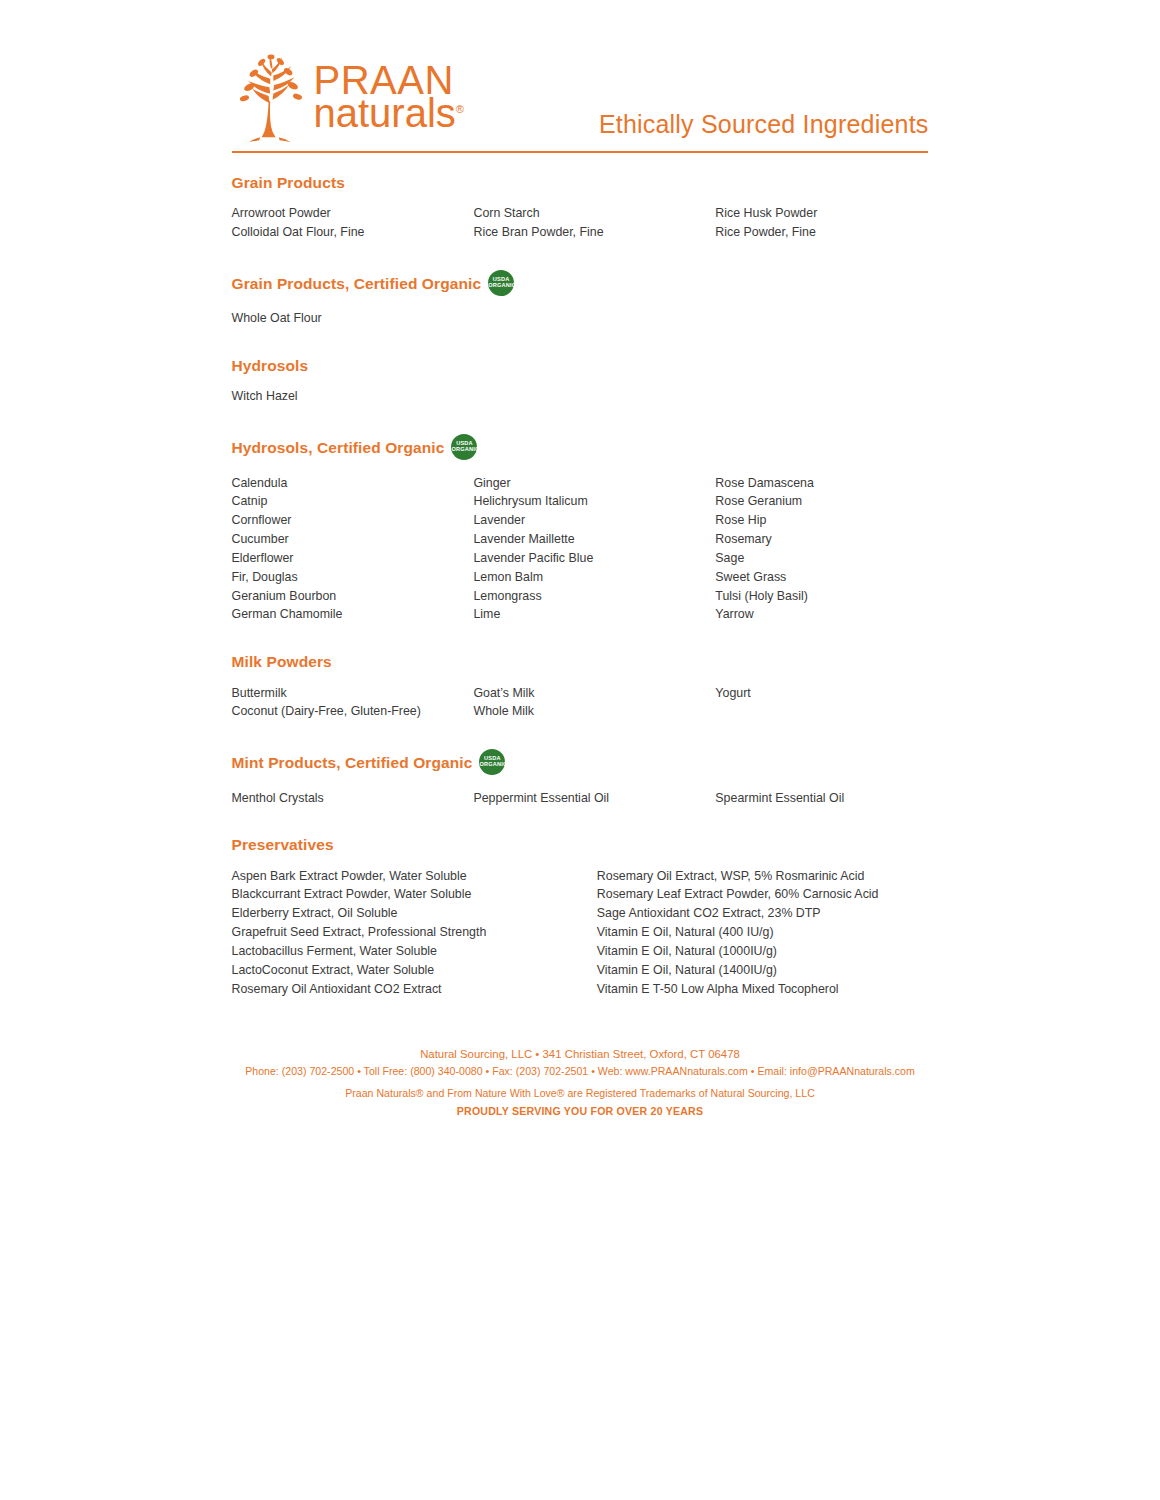PRAAN naturals®
Ethically Sourced Ingredients
Grain Products
Arrowroot Powder
Colloidal Oat Flour, Fine
Corn Starch
Rice Bran Powder, Fine
Rice Husk Powder
Rice Powder, Fine
Grain Products, Certified Organic USDA ORGANIC
Whole Oat Flour
Hydrosols
Witch Hazel
Hydrosols, Certified Organic USDA ORGANIC
Calendula
Catnip
Cornflower
Cucumber
Elderflower
Fir, Douglas
Geranium Bourbon
German Chamomile
Ginger
Helichrysum Italicum
Lavender
Lavender Maillette
Lavender Pacific Blue
Lemon Balm
Lemongrass
Lime
Rose Damascena
Rose Geranium
Rose Hip
Rosemary
Sage
Sweet Grass
Tulsi (Holy Basil)
Yarrow
Milk Powders
Buttermilk
Coconut (Dairy-Free, Gluten-Free)
Goat’s Milk
Whole Milk
Yogurt
Mint Products, Certified Organic USDA ORGANIC
Menthol Crystals
Peppermint Essential Oil
Spearmint Essential Oil
Preservatives
Aspen Bark Extract Powder, Water Soluble
Blackcurrant Extract Powder, Water Soluble
Elderberry Extract, Oil Soluble
Grapefruit Seed Extract, Professional Strength
Lactobacillus Ferment, Water Soluble
LactoCoconut Extract, Water Soluble
Rosemary Oil Antioxidant CO2 Extract
Rosemary Oil Extract, WSP, 5% Rosmarinic Acid
Rosemary Leaf Extract Powder, 60% Carnosic Acid
Sage Antioxidant CO2 Extract, 23% DTP
Vitamin E Oil, Natural (400 IU/g)
Vitamin E Oil, Natural (1000IU/g)
Vitamin E Oil, Natural (1400IU/g)
Vitamin E T-50 Low Alpha Mixed Tocopherol
Natural Sourcing, LLC • 341 Christian Street, Oxford, CT 06478
Phone: (203) 702-2500 • Toll Free: (800) 340-0080 • Fax: (203) 702-2501 • Web: www.PRAANnaturals.com • Email: info@PRAANnaturals.com
Praan Naturals® and From Nature With Love® are Registered Trademarks of Natural Sourcing, LLC
PROUDLY SERVING YOU FOR OVER 20 YEARS